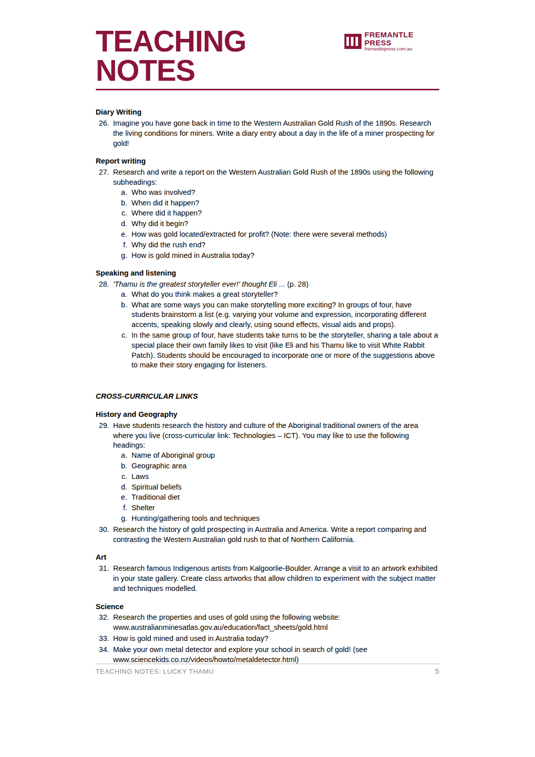TEACHING NOTES
FREMANTLE PRESS
fremantlepress.com.au
Diary Writing
Imagine you have gone back in time to the Western Australian Gold Rush of the 1890s. Research the living conditions for miners. Write a diary entry about a day in the life of a miner prospecting for gold!
Report writing
Research and write a report on the Western Australian Gold Rush of the 1890s using the following subheadings:
Who was involved?
When did it happen?
Where did it happen?
Why did it begin?
How was gold located/extracted for profit? (Note: there were several methods)
Why did the rush end?
How is gold mined in Australia today?
Speaking and listening
'Thamu is the greatest storyteller ever!' thought Eli ... (p. 28)
What do you think makes a great storyteller?
What are some ways you can make storytelling more exciting? In groups of four, have students brainstorm a list (e.g. varying your volume and expression, incorporating different accents, speaking slowly and clearly, using sound effects, visual aids and props).
In the same group of four, have students take turns to be the storyteller, sharing a tale about a special place their own family likes to visit (like Eli and his Thamu like to visit White Rabbit Patch). Students should be encouraged to incorporate one or more of the suggestions above to make their story engaging for listeners.
CROSS-CURRICULAR LINKS
History and Geography
Have students research the history and culture of the Aboriginal traditional owners of the area where you live (cross-curricular link: Technologies – ICT). You may like to use the following headings:
Name of Aboriginal group
Geographic area
Laws
Spiritual beliefs
Traditional diet
Shelter
Hunting/gathering tools and techniques
Research the history of gold prospecting in Australia and America. Write a report comparing and contrasting the Western Australian gold rush to that of Northern California.
Art
Research famous Indigenous artists from Kalgoorlie-Boulder. Arrange a visit to an artwork exhibited in your state gallery. Create class artworks that allow children to experiment with the subject matter and techniques modelled.
Science
Research the properties and uses of gold using the following website: www.australianminesatlas.gov.au/education/fact_sheets/gold.html
How is gold mined and used in Australia today?
Make your own metal detector and explore your school in search of gold! (see www.sciencekids.co.nz/videos/howto/metaldetector.html)
TEACHING NOTES: LUCKY THAMU
5